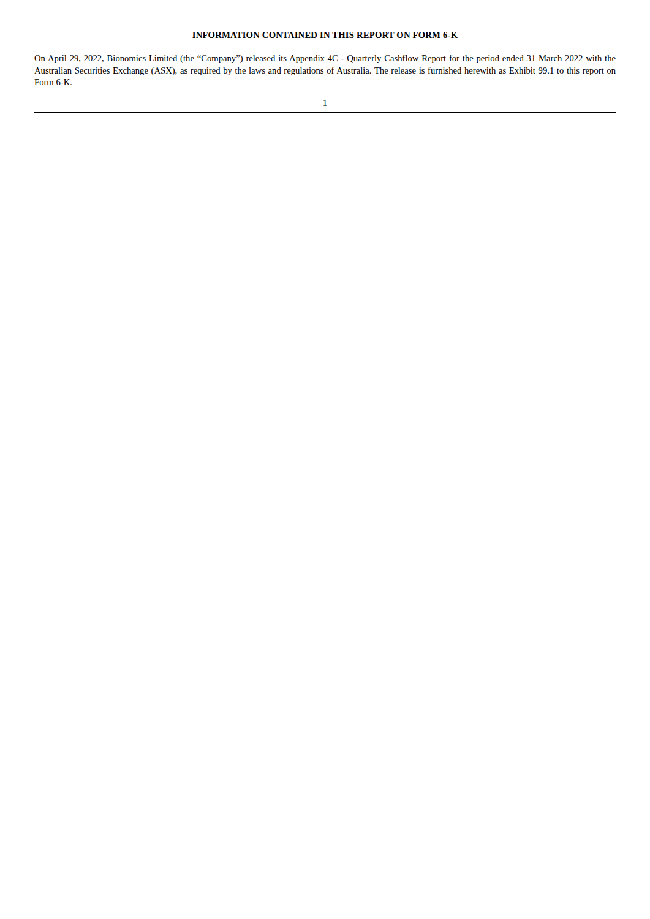INFORMATION CONTAINED IN THIS REPORT ON FORM 6-K
On April 29, 2022, Bionomics Limited (the “Company”) released its Appendix 4C - Quarterly Cashflow Report for the period ended 31 March 2022 with the Australian Securities Exchange (ASX), as required by the laws and regulations of Australia. The release is furnished herewith as Exhibit 99.1 to this report on Form 6-K.
1